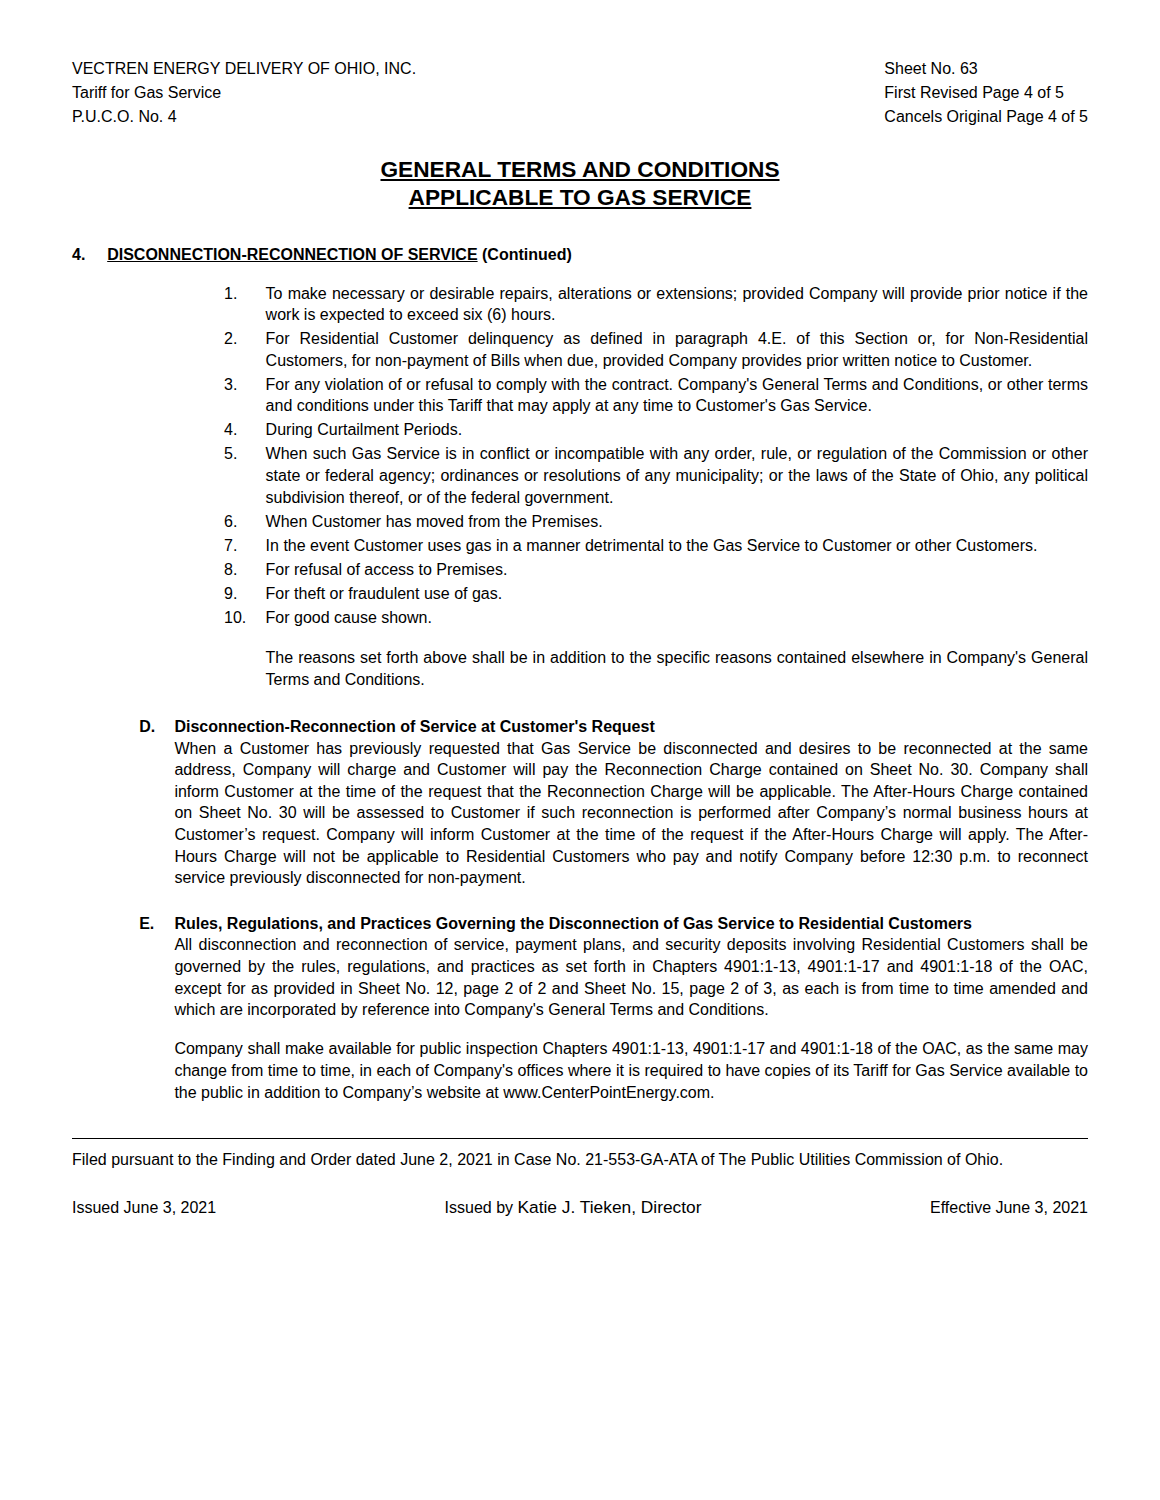VECTREN ENERGY DELIVERY OF OHIO, INC.
Tariff for Gas Service
P.U.C.O. No. 4
Sheet No. 63
First Revised Page 4 of 5
Cancels Original Page 4 of 5
GENERAL TERMS AND CONDITIONS
APPLICABLE TO GAS SERVICE
4. DISCONNECTION-RECONNECTION OF SERVICE (Continued)
1. To make necessary or desirable repairs, alterations or extensions; provided Company will provide prior notice if the work is expected to exceed six (6) hours.
2. For Residential Customer delinquency as defined in paragraph 4.E. of this Section or, for Non-Residential Customers, for non-payment of Bills when due, provided Company provides prior written notice to Customer.
3. For any violation of or refusal to comply with the contract. Company's General Terms and Conditions, or other terms and conditions under this Tariff that may apply at any time to Customer's Gas Service.
4. During Curtailment Periods.
5. When such Gas Service is in conflict or incompatible with any order, rule, or regulation of the Commission or other state or federal agency; ordinances or resolutions of any municipality; or the laws of the State of Ohio, any political subdivision thereof, or of the federal government.
6. When Customer has moved from the Premises.
7. In the event Customer uses gas in a manner detrimental to the Gas Service to Customer or other Customers.
8. For refusal of access to Premises.
9. For theft or fraudulent use of gas.
10. For good cause shown.
The reasons set forth above shall be in addition to the specific reasons contained elsewhere in Company's General Terms and Conditions.
D. Disconnection-Reconnection of Service at Customer's Request
When a Customer has previously requested that Gas Service be disconnected and desires to be reconnected at the same address, Company will charge and Customer will pay the Reconnection Charge contained on Sheet No. 30. Company shall inform Customer at the time of the request that the Reconnection Charge will be applicable. The After-Hours Charge contained on Sheet No. 30 will be assessed to Customer if such reconnection is performed after Company’s normal business hours at Customer’s request. Company will inform Customer at the time of the request if the After-Hours Charge will apply. The After-Hours Charge will not be applicable to Residential Customers who pay and notify Company before 12:30 p.m. to reconnect service previously disconnected for non-payment.
E. Rules, Regulations, and Practices Governing the Disconnection of Gas Service to Residential Customers
All disconnection and reconnection of service, payment plans, and security deposits involving Residential Customers shall be governed by the rules, regulations, and practices as set forth in Chapters 4901:1-13, 4901:1-17 and 4901:1-18 of the OAC, except for as provided in Sheet No. 12, page 2 of 2 and Sheet No. 15, page 2 of 3, as each is from time to time amended and which are incorporated by reference into Company's General Terms and Conditions.
Company shall make available for public inspection Chapters 4901:1-13, 4901:1-17 and 4901:1-18 of the OAC, as the same may change from time to time, in each of Company's offices where it is required to have copies of its Tariff for Gas Service available to the public in addition to Company’s website at www.CenterPointEnergy.com.
Filed pursuant to the Finding and Order dated June 2, 2021 in Case No. 21-553-GA-ATA of The Public Utilities Commission of Ohio.
Issued June 3, 2021
Issued by Katie J. Tieken, Director
Effective June 3, 2021